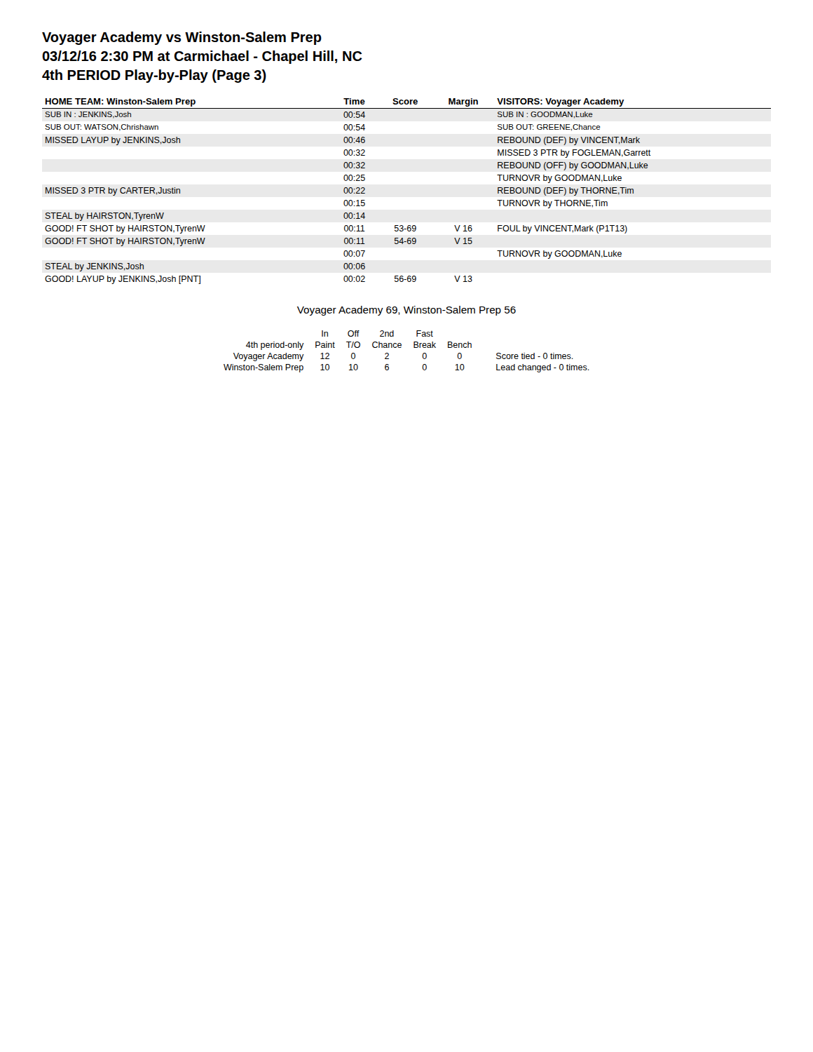Voyager Academy vs Winston-Salem Prep
03/12/16 2:30 PM at Carmichael - Chapel Hill, NC
4th PERIOD Play-by-Play (Page 3)
| HOME TEAM: Winston-Salem Prep | Time | Score | Margin | VISITORS: Voyager Academy |
| --- | --- | --- | --- | --- |
| SUB IN : JENKINS,Josh | 00:54 | | | SUB IN : GOODMAN,Luke |
| SUB OUT: WATSON,Chrishawn | 00:54 | | | SUB OUT: GREENE,Chance |
| MISSED LAYUP by JENKINS,Josh | 00:46 | | | REBOUND (DEF) by VINCENT,Mark |
| | 00:32 | | | MISSED 3 PTR by FOGLEMAN,Garrett |
| | 00:32 | | | REBOUND (OFF) by GOODMAN,Luke |
| | 00:25 | | | TURNOVR by GOODMAN,Luke |
| MISSED 3 PTR by CARTER,Justin | 00:22 | | | REBOUND (DEF) by THORNE,Tim |
| | 00:15 | | | TURNOVR by THORNE,Tim |
| STEAL by HAIRSTON,TyrenW | 00:14 | | | |
| GOOD! FT SHOT by HAIRSTON,TyrenW | 00:11 | 53-69 | V 16 | FOUL by VINCENT,Mark (P1T13) |
| GOOD! FT SHOT by HAIRSTON,TyrenW | 00:11 | 54-69 | V 15 | |
| | 00:07 | | | TURNOVR by GOODMAN,Luke |
| STEAL by JENKINS,Josh | 00:06 | | | |
| GOOD! LAYUP by JENKINS,Josh [PNT] | 00:02 | 56-69 | V 13 | |
Voyager Academy 69, Winston-Salem Prep 56
| | In | Off | 2nd | Fast | | |
| 4th period-only | Paint | T/O | Chance | Break | Bench | |
| Voyager Academy | 12 | 0 | 2 | 0 | 0 | Score tied - 0 times. |
| Winston-Salem Prep | 10 | 10 | 6 | 0 | 10 | Lead changed - 0 times. |